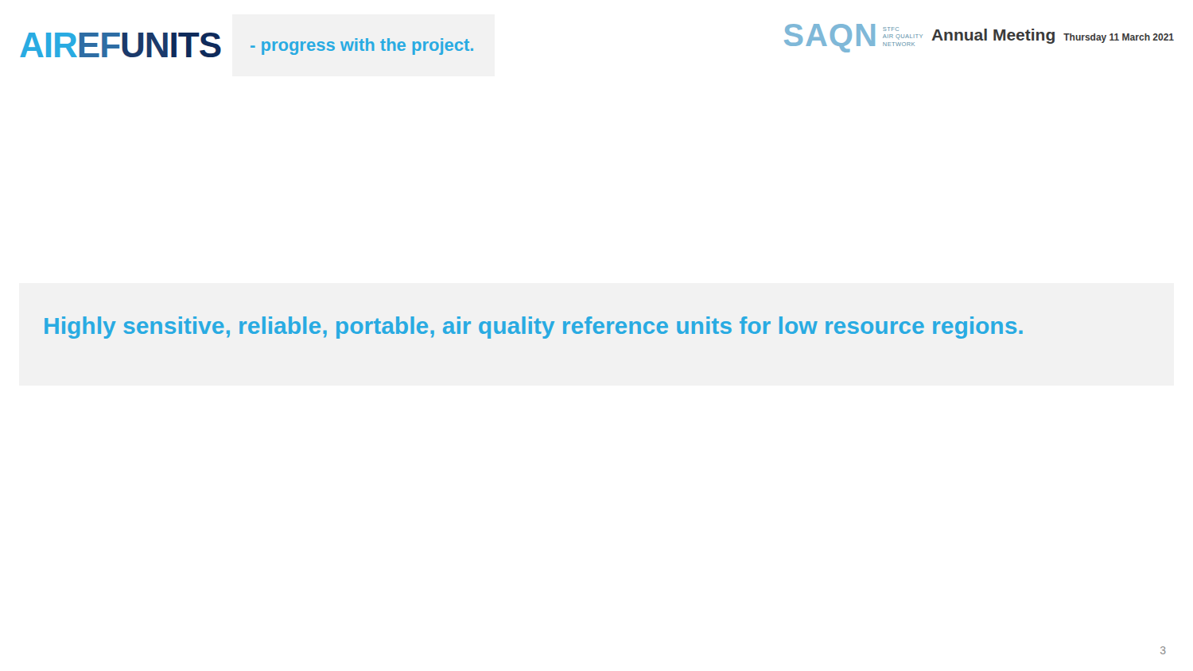AIR EF UN ITS
- progress with the project.
SAQN STFC
Air Quality
Network
Annual Meeting Thursday 11 March 2021
Highly sensitive, reliable, portable, air quality reference units for low resource regions.
3